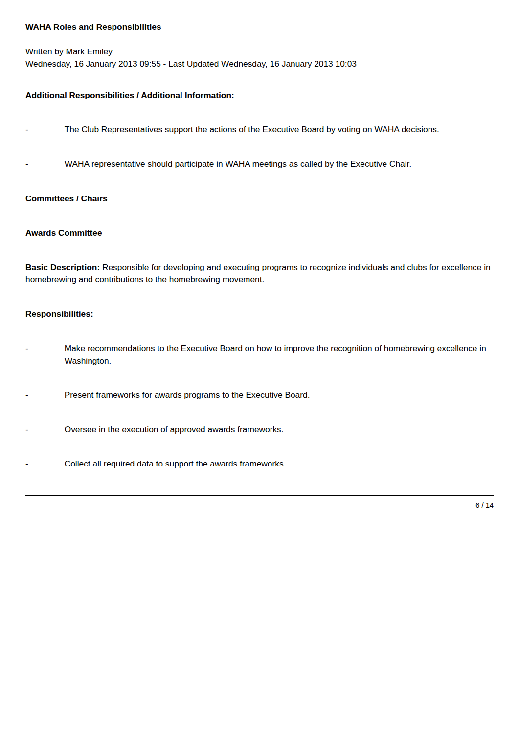WAHA Roles and Responsibilities
Written by Mark Emiley Wednesday, 16 January 2013 09:55 - Last Updated Wednesday, 16 January 2013 10:03
Additional Responsibilities / Additional Information:
-The Club Representatives support the actions of the Executive Board by voting on WAHA decisions.
-WAHA representative should participate in WAHA meetings as called by the Executive Chair.
Committees / Chairs
Awards Committee
Basic Description: Responsible for developing and executing programs to recognize individuals and clubs for excellence in homebrewing and contributions to the homebrewing movement.
Responsibilities:
-Make recommendations to the Executive Board on how to improve the recognition of homebrewing excellence in Washington.
-Present frameworks for awards programs to the Executive Board.
-Oversee in the execution of approved awards frameworks.
-Collect all required data to support the awards frameworks.
6 / 14